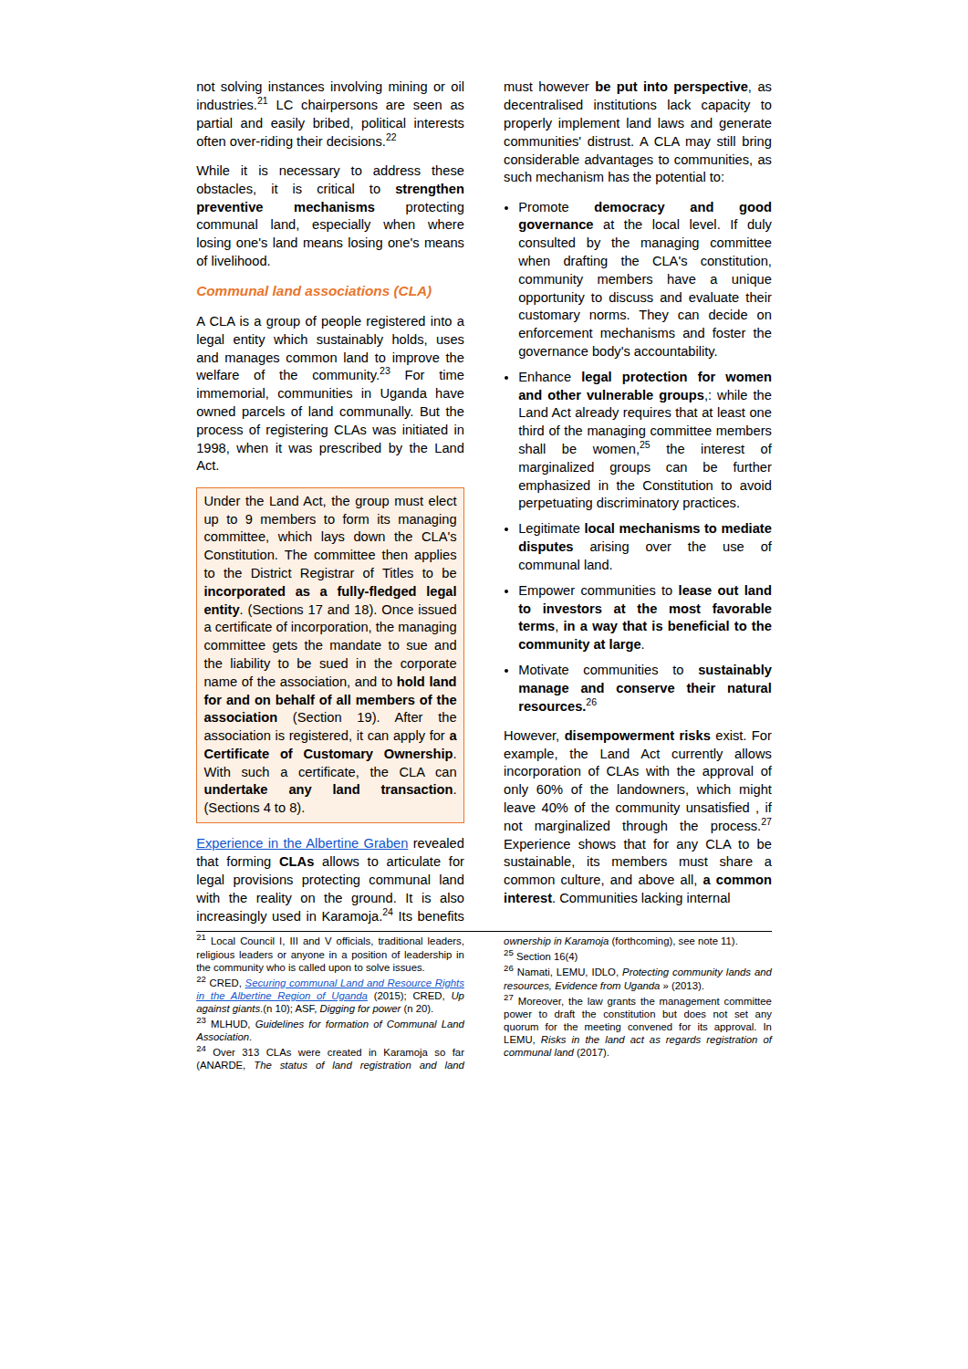not solving instances involving mining or oil industries.21 LC chairpersons are seen as partial and easily bribed, political interests often over-riding their decisions.22
While it is necessary to address these obstacles, it is critical to strengthen preventive mechanisms protecting communal land, especially when where losing one's land means losing one's means of livelihood.
Communal land associations (CLA)
A CLA is a group of people registered into a legal entity which sustainably holds, uses and manages common land to improve the welfare of the community.23 For time immemorial, communities in Uganda have owned parcels of land communally. But the process of registering CLAs was initiated in 1998, when it was prescribed by the Land Act.
Under the Land Act, the group must elect up to 9 members to form its managing committee, which lays down the CLA's Constitution. The committee then applies to the District Registrar of Titles to be incorporated as a fully-fledged legal entity. (Sections 17 and 18). Once issued a certificate of incorporation, the managing committee gets the mandate to sue and the liability to be sued in the corporate name of the association, and to hold land for and on behalf of all members of the association (Section 19). After the association is registered, it can apply for a Certificate of Customary Ownership. With such a certificate, the CLA can undertake any land transaction. (Sections 4 to 8).
Experience in the Albertine Graben revealed that forming CLAs allows to articulate for legal provisions protecting communal land with the reality on the ground. It is also increasingly used in Karamoja.24 Its benefits must however be put into perspective, as decentralised institutions lack capacity to properly implement land laws and generate communities' distrust. A CLA may still bring considerable advantages to communities, as such mechanism has the potential to:
Promote democracy and good governance at the local level. If duly consulted by the managing committee when drafting the CLA's constitution, community members have a unique opportunity to discuss and evaluate their customary norms. They can decide on enforcement mechanisms and foster the governance body's accountability.
Enhance legal protection for women and other vulnerable groups,: while the Land Act already requires that at least one third of the managing committee members shall be women,25 the interest of marginalized groups can be further emphasized in the Constitution to avoid perpetuating discriminatory practices.
Legitimate local mechanisms to mediate disputes arising over the use of communal land.
Empower communities to lease out land to investors at the most favorable terms, in a way that is beneficial to the community at large.
Motivate communities to sustainably manage and conserve their natural resources.26
However, disempowerment risks exist. For example, the Land Act currently allows incorporation of CLAs with the approval of only 60% of the landowners, which might leave 40% of the community unsatisfied , if not marginalized through the process.27 Experience shows that for any CLA to be sustainable, its members must share a common culture, and above all, a common interest. Communities lacking internal
21 Local Council I, III and V officials, traditional leaders, religious leaders or anyone in a position of leadership in the community who is called upon to solve issues.
22 CRED, Securing communal Land and Resource Rights in the Albertine Region of Uganda (2015); CRED, Up against giants.(n 10); ASF, Digging for power (n 20).
23 MLHUD, Guidelines for formation of Communal Land Association.
24 Over 313 CLAs were created in Karamoja so far (ANARDE, The status of land registration and land ownership in Karamoja (forthcoming), see note 11).
25 Section 16(4)
26 Namati, LEMU, IDLO, Protecting community lands and resources, Evidence from Uganda » (2013).
27 Moreover, the law grants the management committee power to draft the constitution but does not set any quorum for the meeting convened for its approval. In LEMU, Risks in the land act as regards registration of communal land (2017).